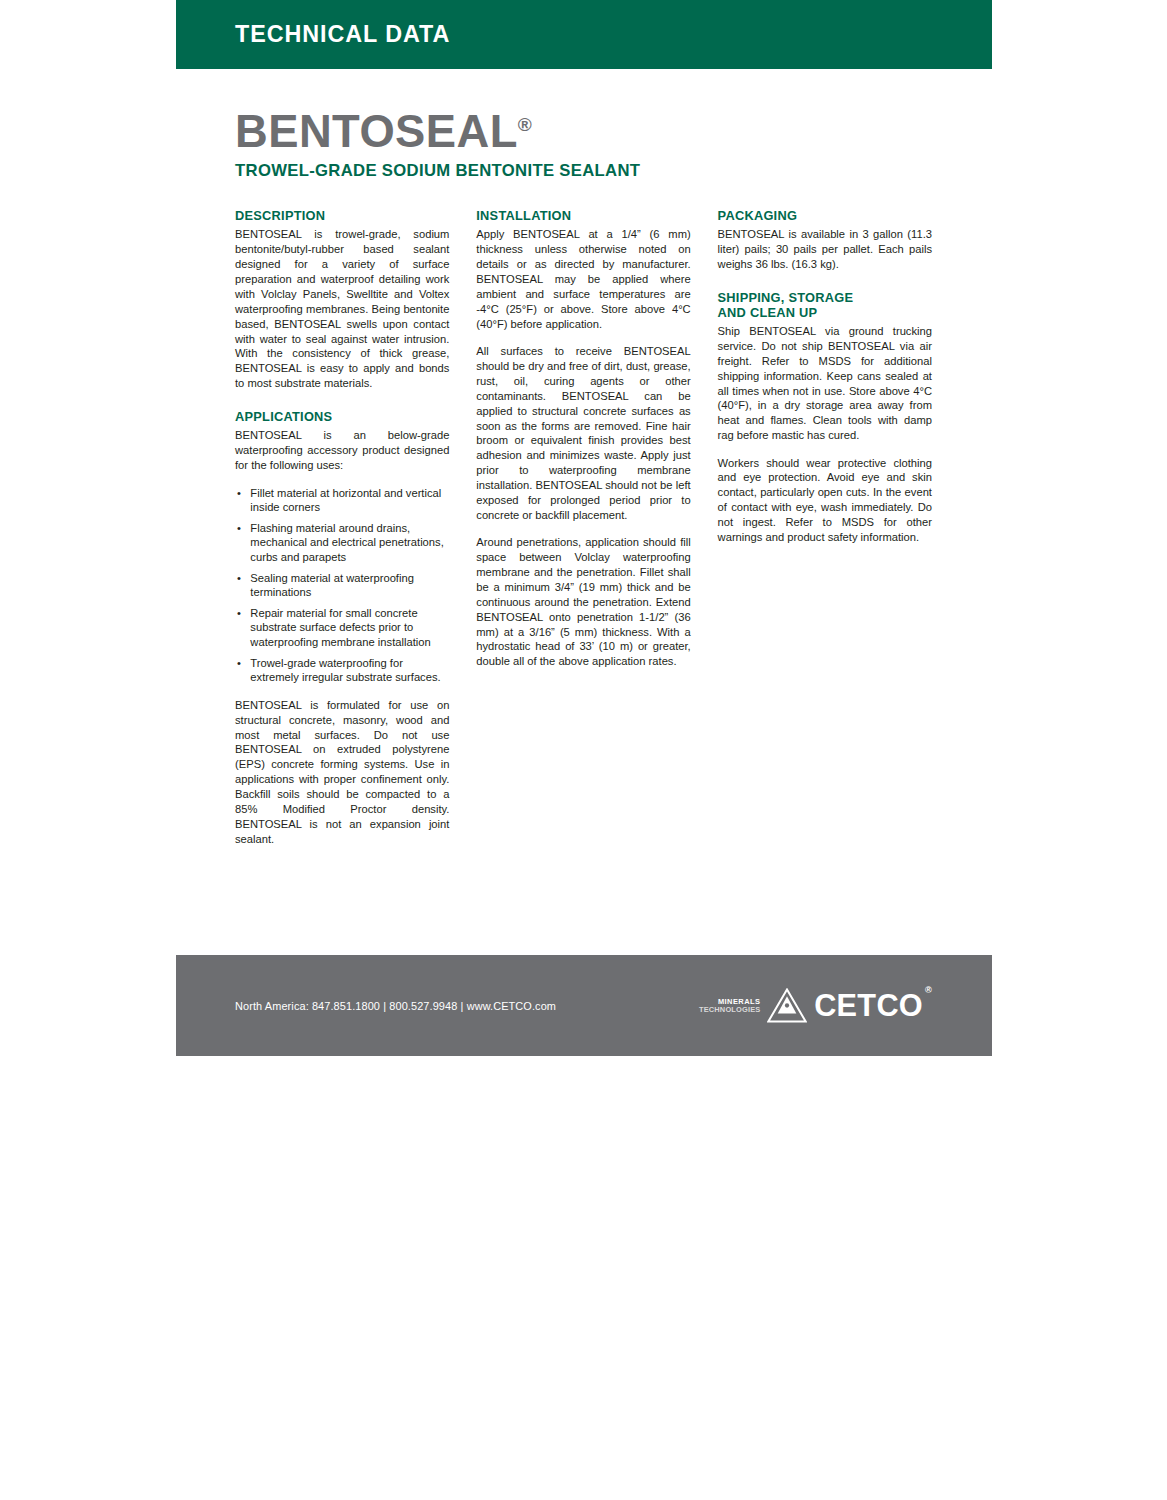Technical Data
BENTOSEAL®
Trowel-Grade Sodium Bentonite Sealant
Description
BENTOSEAL is trowel-grade, sodium bentonite/butyl-rubber based sealant designed for a variety of surface preparation and waterproof detailing work with Volclay Panels, Swelltite and Voltex waterproofing membranes. Being bentonite based, BENTOSEAL swells upon contact with water to seal against water intrusion. With the consistency of thick grease, BENTOSEAL is easy to apply and bonds to most substrate materials.
Applications
BENTOSEAL is an below-grade waterproofing accessory product designed for the following uses:
Fillet material at horizontal and vertical inside corners
Flashing material around drains, mechanical and electrical penetrations, curbs and parapets
Sealing material at waterproofing terminations
Repair material for small concrete substrate surface defects prior to waterproofing membrane installation
Trowel-grade waterproofing for extremely irregular substrate surfaces.
BENTOSEAL is formulated for use on structural concrete, masonry, wood and most metal surfaces. Do not use BENTOSEAL on extruded polystyrene (EPS) concrete forming systems. Use in applications with proper confinement only. Backfill soils should be compacted to a 85% Modified Proctor density. BENTOSEAL is not an expansion joint sealant.
Installation
Apply BENTOSEAL at a 1/4” (6 mm) thickness unless otherwise noted on details or as directed by manufacturer. BENTOSEAL may be applied where ambient and surface temperatures are -4°C (25°F) or above. Store above 4°C (40°F) before application.
All surfaces to receive BENTOSEAL should be dry and free of dirt, dust, grease, rust, oil, curing agents or other contaminants. BENTOSEAL can be applied to structural concrete surfaces as soon as the forms are removed. Fine hair broom or equivalent finish provides best adhesion and minimizes waste. Apply just prior to waterproofing membrane installation. BENTOSEAL should not be left exposed for prolonged period prior to concrete or backfill placement.
Around penetrations, application should fill space between Volclay waterproofing membrane and the penetration. Fillet shall be a minimum 3/4” (19 mm) thick and be continuous around the penetration. Extend BENTOSEAL onto penetration 1-1/2” (36 mm) at a 3/16” (5 mm) thickness. With a hydrostatic head of 33’ (10 m) or greater, double all of the above application rates.
Packaging
BENTOSEAL is available in 3 gallon (11.3 liter) pails; 30 pails per pallet. Each pails weighs 36 lbs. (16.3 kg).
Shipping, Storage
and Clean Up
Ship BENTOSEAL via ground trucking service. Do not ship BENTOSEAL via air freight. Refer to MSDS for additional shipping information. Keep cans sealed at all times when not in use. Store above 4°C (40°F), in a dry storage area away from heat and flames. Clean tools with damp rag before mastic has cured.
Workers should wear protective clothing and eye protection. Avoid eye and skin contact, particularly open cuts. In the event of contact with eye, wash immediately. Do not ingest. Refer to MSDS for other warnings and product safety information.
North America: 847.851.1800 | 800.527.9948 | www.CETCO.com
MINERALS
TECHNOLOGIES
CETCO®